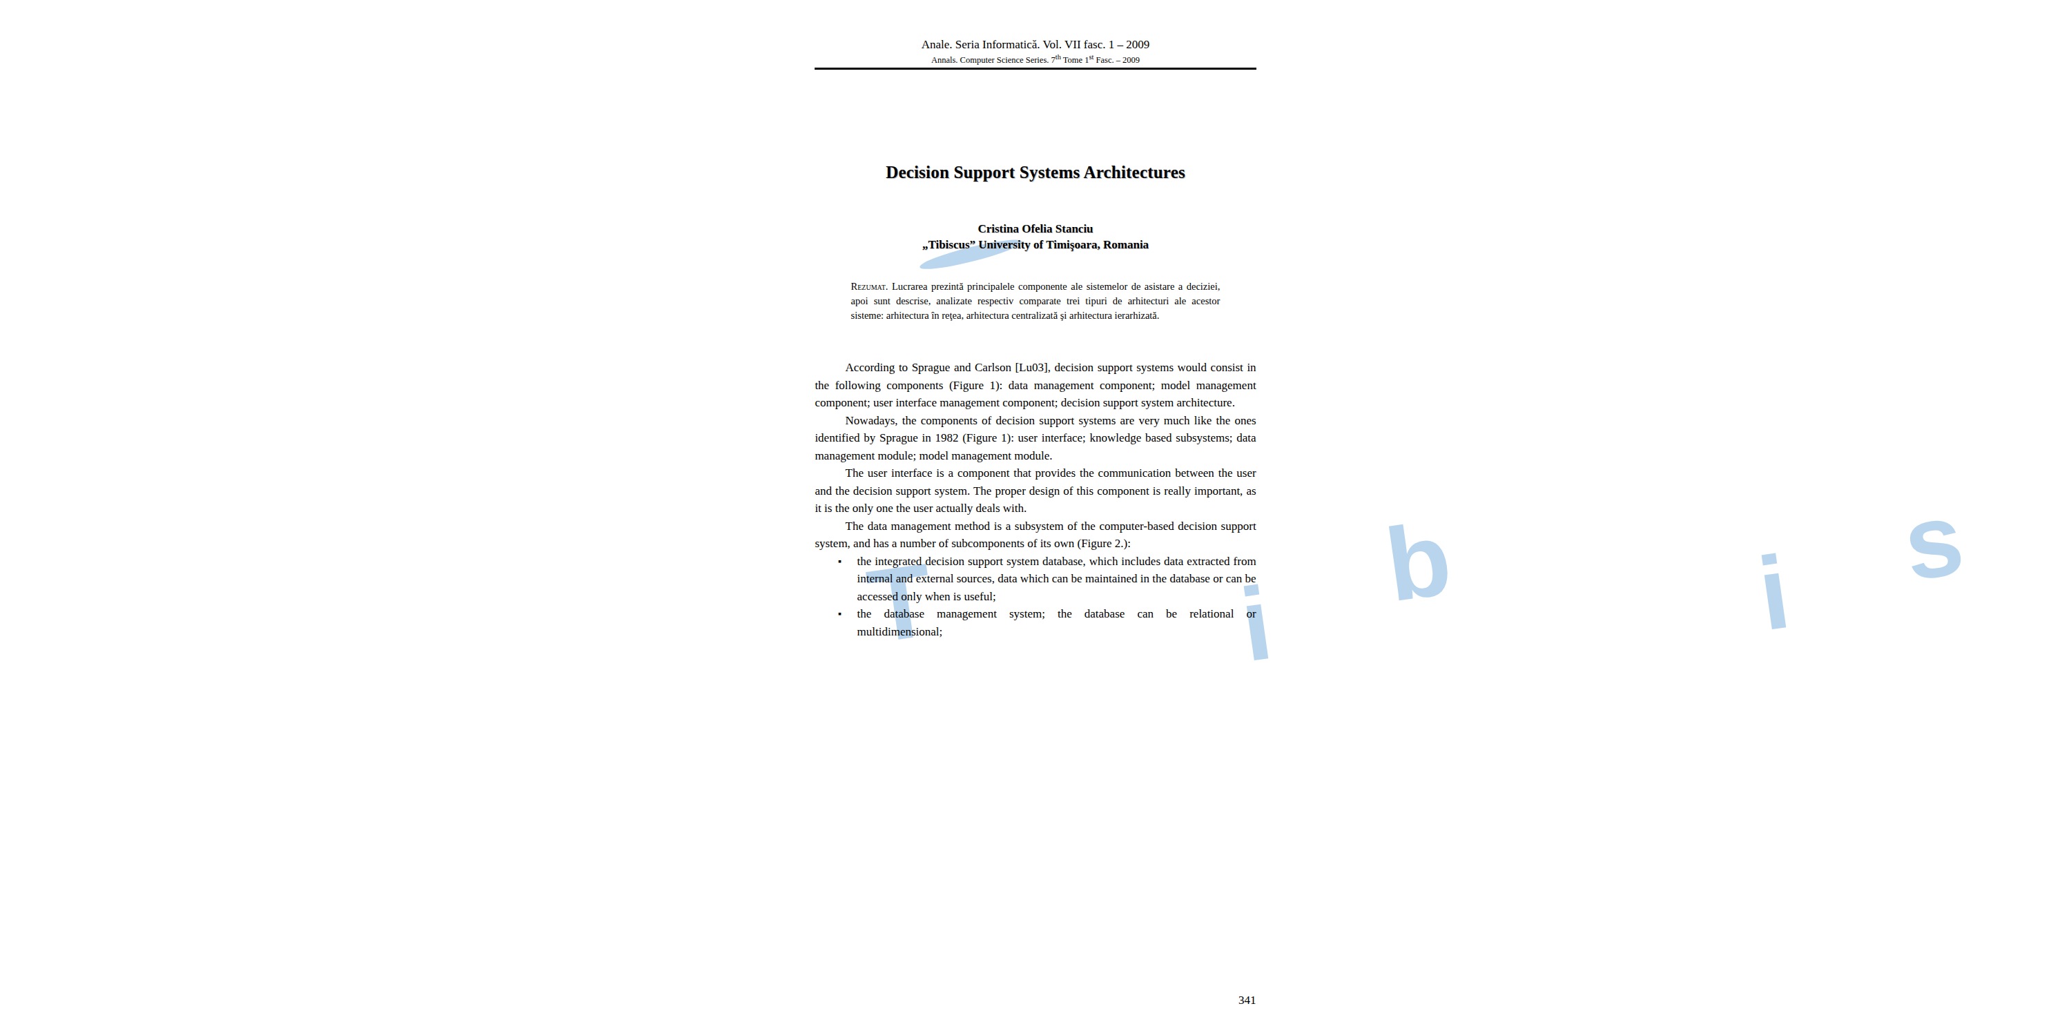Anale. Seria Informatică. Vol. VII fasc. 1 – 2009
Annals. Computer Science Series. 7th Tome 1st Fasc. – 2009
T i b i s c u s
Decision Support Systems Architectures
Cristina Ofelia Stanciu
„Tibiscus” University of Timişoara, Romania
Rezumat. Lucrarea prezintă principalele componente ale sistemelor de asistare a deciziei, apoi sunt descrise, analizate respectiv comparate trei tipuri de arhitecturi ale acestor sisteme: arhitectura în reţea, arhitectura centralizată şi arhitectura ierarhizată.
According to Sprague and Carlson [Lu03], decision support systems would consist in the following components (Figure 1): data management component; model management component; user interface management component; decision support system architecture.
Nowadays, the components of decision support systems are very much like the ones identified by Sprague in 1982 (Figure 1): user interface; knowledge based subsystems; data management module; model management module.
The user interface is a component that provides the communication between the user and the decision support system. The proper design of this component is really important, as it is the only one the user actually deals with.
The data management method is a subsystem of the computer-based decision support system, and has a number of subcomponents of its own (Figure 2.):
the integrated decision support system database, which includes data extracted from internal and external sources, data which can be maintained in the database or can be accessed only when is useful;
the database management system; the database can be relational or multidimensional;
341